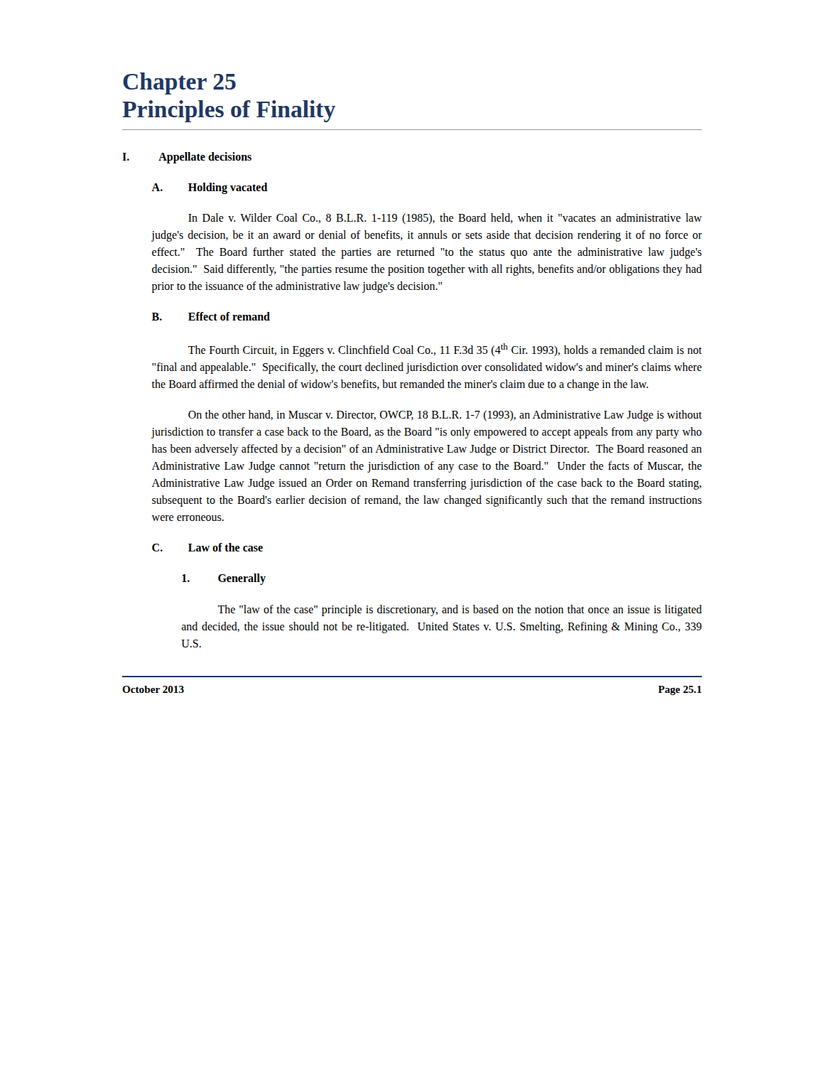Chapter 25
Principles of Finality
I. Appellate decisions
A. Holding vacated
In Dale v. Wilder Coal Co., 8 B.L.R. 1-119 (1985), the Board held, when it "vacates an administrative law judge's decision, be it an award or denial of benefits, it annuls or sets aside that decision rendering it of no force or effect." The Board further stated the parties are returned "to the status quo ante the administrative law judge's decision." Said differently, "the parties resume the position together with all rights, benefits and/or obligations they had prior to the issuance of the administrative law judge's decision."
B. Effect of remand
The Fourth Circuit, in Eggers v. Clinchfield Coal Co., 11 F.3d 35 (4th Cir. 1993), holds a remanded claim is not "final and appealable." Specifically, the court declined jurisdiction over consolidated widow's and miner's claims where the Board affirmed the denial of widow's benefits, but remanded the miner's claim due to a change in the law.
On the other hand, in Muscar v. Director, OWCP, 18 B.L.R. 1-7 (1993), an Administrative Law Judge is without jurisdiction to transfer a case back to the Board, as the Board "is only empowered to accept appeals from any party who has been adversely affected by a decision" of an Administrative Law Judge or District Director. The Board reasoned an Administrative Law Judge cannot "return the jurisdiction of any case to the Board." Under the facts of Muscar, the Administrative Law Judge issued an Order on Remand transferring jurisdiction of the case back to the Board stating, subsequent to the Board's earlier decision of remand, the law changed significantly such that the remand instructions were erroneous.
C. Law of the case
1. Generally
The "law of the case" principle is discretionary, and is based on the notion that once an issue is litigated and decided, the issue should not be re-litigated. United States v. U.S. Smelting, Refining & Mining Co., 339 U.S.
October 2013 Page 25.1